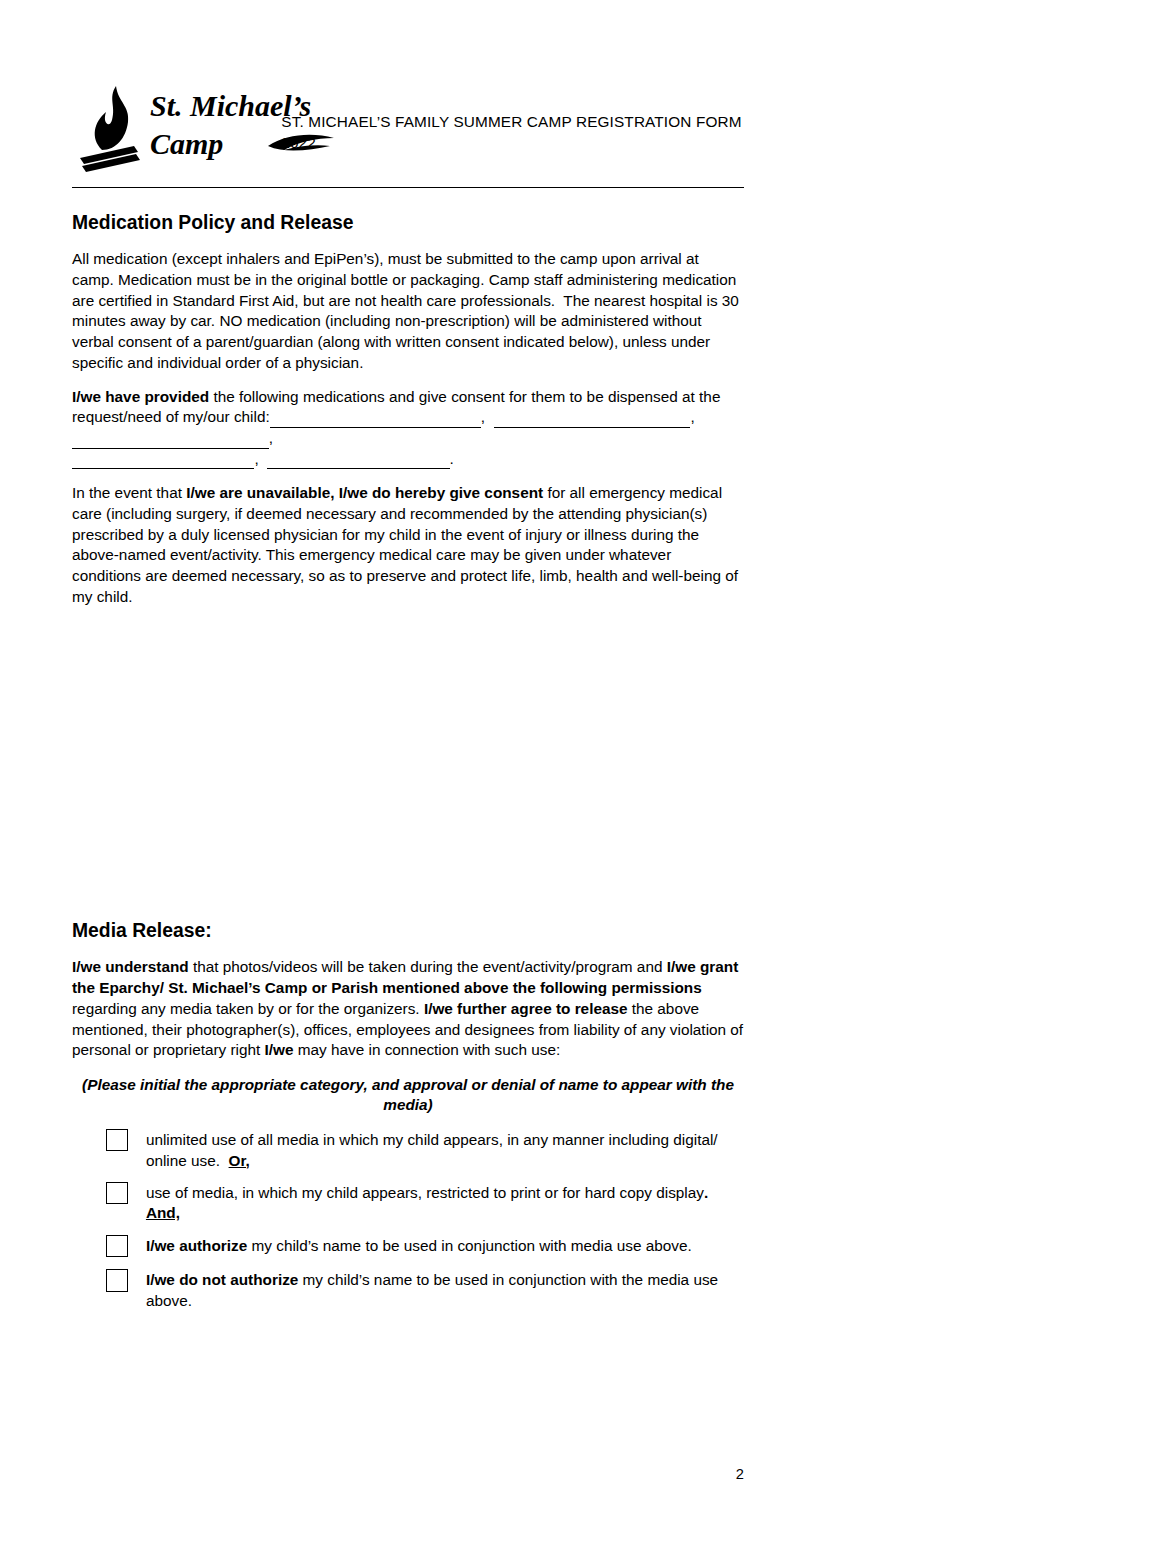St. Michael’s Camp
ST. MICHAEL’S FAMILY SUMMER CAMP REGISTRATION FORM 2022
Medication Policy and Release
All medication (except inhalers and EpiPen’s), must be submitted to the camp upon arrival at camp. Medication must be in the original bottle or packaging. Camp staff administering medication are certified in Standard First Aid, but are not health care professionals. The nearest hospital is 30 minutes away by car. NO medication (including non-prescription) will be administered without verbal consent of a parent/guardian (along with written consent indicated below), unless under specific and individual order of a physician.
I/we have provided the following medications and give consent for them to be dispensed at the request/need of my/our child: , , ,
, .
In the event that I/we are unavailable, I/we do hereby give consent for all emergency medical care (including surgery, if deemed necessary and recommended by the attending physician(s) prescribed by a duly licensed physician for my child in the event of injury or illness during the above-named event/activity. This emergency medical care may be given under whatever conditions are deemed necessary, so as to preserve and protect life, limb, health and well-being of my child.
Media Release:
I/we understand that photos/videos will be taken during the event/activity/program and I/we grant the Eparchy/ St. Michael’s Camp or Parish mentioned above the following permissions regarding any media taken by or for the organizers. I/we further agree to release the above mentioned, their photographer(s), offices, employees and designees from liability of any violation of personal or proprietary right I/we may have in connection with such use:
(Please initial the appropriate category, and approval or denial of name to appear with the media)
unlimited use of all media in which my child appears, in any manner including digital/ online use. Or,
use of media, in which my child appears, restricted to print or for hard copy display. And,
I/we authorize my child’s name to be used in conjunction with media use above.
I/we do not authorize my child’s name to be used in conjunction with the media use above.
2